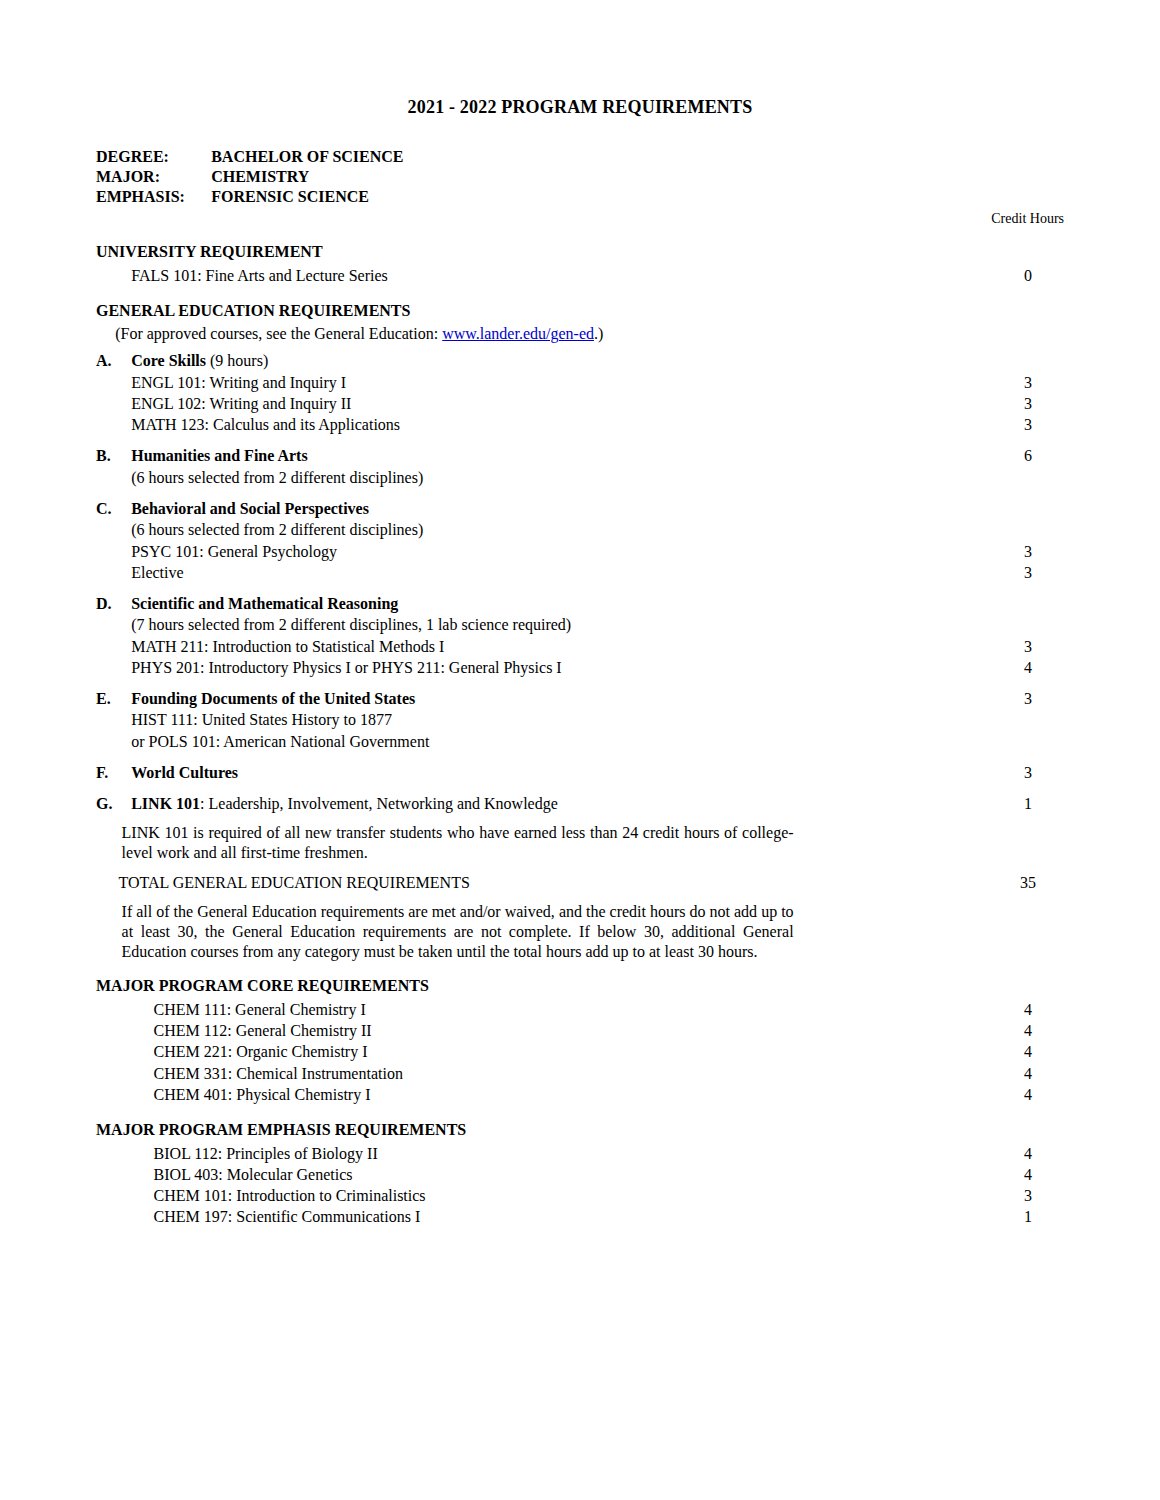2021 - 2022 PROGRAM REQUIREMENTS
DEGREE: BACHELOR OF SCIENCE
MAJOR: CHEMISTRY
EMPHASIS: FORENSIC SCIENCE
Credit Hours
UNIVERSITY REQUIREMENT
| FALS 101: Fine Arts and Lecture Series | 0 |
GENERAL EDUCATION REQUIREMENTS
(For approved courses, see the General Education: www.lander.edu/gen-ed.)
| A. | Core Skills (9 hours) | |
| | ENGL 101: Writing and Inquiry I | 3 |
| | ENGL 102: Writing and Inquiry II | 3 |
| | MATH 123: Calculus and its Applications | 3 |
| B. | Humanities and Fine Arts | 6 |
| | (6 hours selected from 2 different disciplines) | |
| C. | Behavioral and Social Perspectives | |
| | (6 hours selected from 2 different disciplines) | |
| | PSYC 101: General Psychology | 3 |
| | Elective | 3 |
| D. | Scientific and Mathematical Reasoning | |
| | (7 hours selected from 2 different disciplines, 1 lab science required) | |
| | MATH 211: Introduction to Statistical Methods I | 3 |
| | PHYS 201: Introductory Physics I or PHYS 211: General Physics I | 4 |
| E. | Founding Documents of the United States | 3 |
| | HIST 111: United States History to 1877 | |
| | or POLS 101: American National Government | |
| F. | World Cultures | 3 |
| G. | LINK 101 : Leadership, Involvement, Networking and Knowledge | 1 |
LINK 101 is required of all new transfer students who have earned less than 24 credit hours of college-level work and all first-time freshmen.
| TOTAL GENERAL EDUCATION REQUIREMENTS | 35 |
If all of the General Education requirements are met and/or waived, and the credit hours do not add up to at least 30, the General Education requirements are not complete. If below 30, additional General Education courses from any category must be taken until the total hours add up to at least 30 hours.
MAJOR PROGRAM CORE REQUIREMENTS
| CHEM 111: General Chemistry I | 4 |
| CHEM 112: General Chemistry II | 4 |
| CHEM 221: Organic Chemistry I | 4 |
| CHEM 331: Chemical Instrumentation | 4 |
| CHEM 401: Physical Chemistry I | 4 |
MAJOR PROGRAM EMPHASIS REQUIREMENTS
| BIOL 112: Principles of Biology II | 4 |
| BIOL 403: Molecular Genetics | 4 |
| CHEM 101: Introduction to Criminalistics | 3 |
| CHEM 197: Scientific Communications I | 1 |